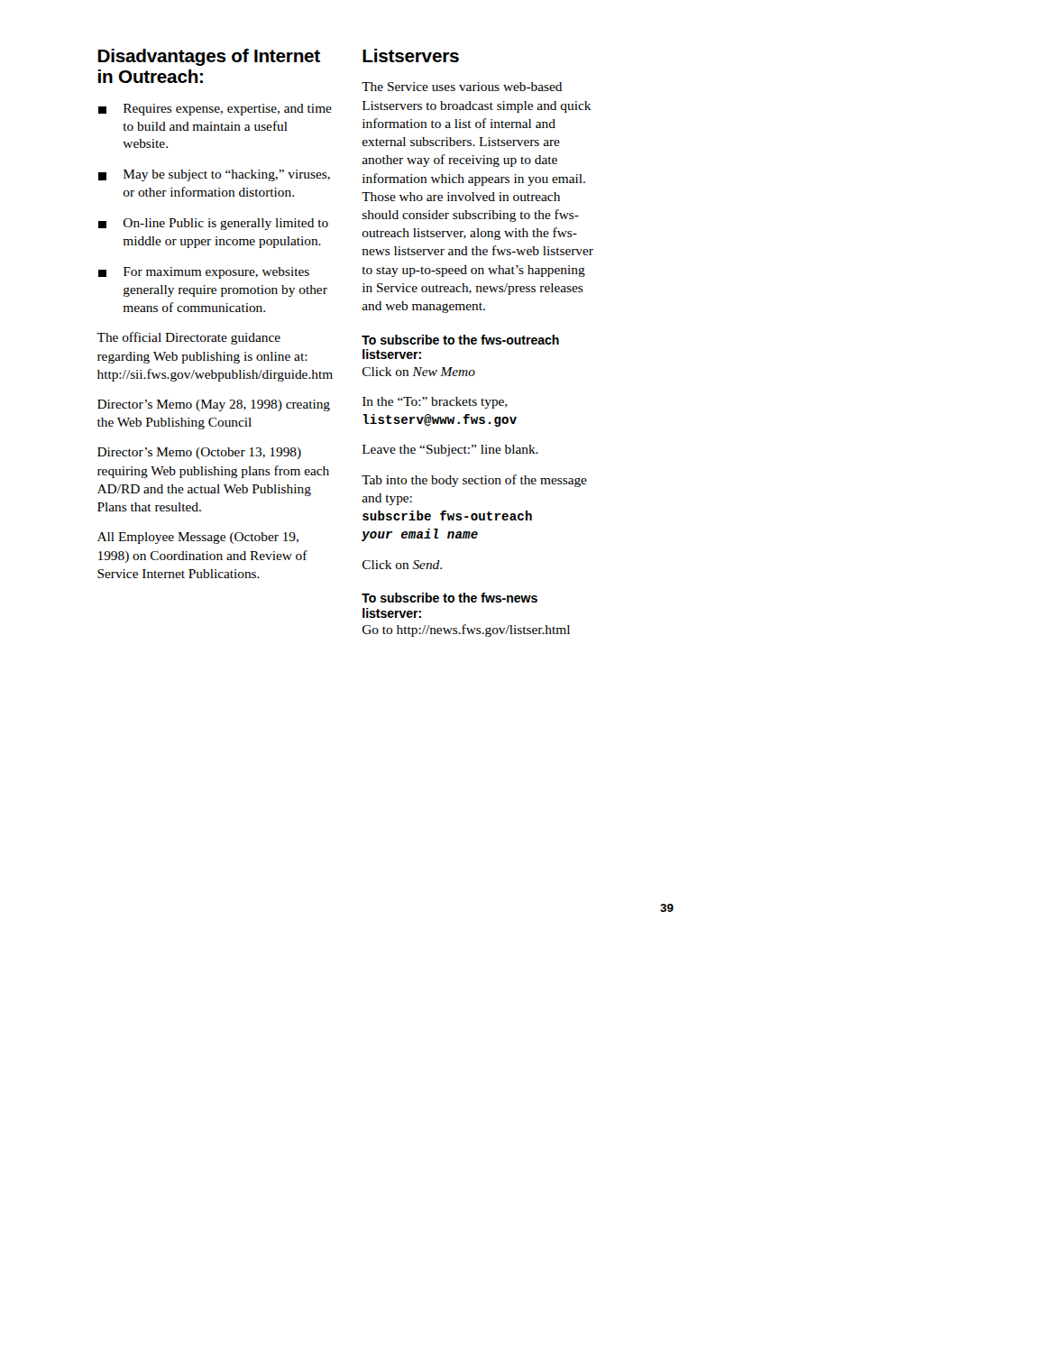Disadvantages of Internet in Outreach:
Requires expense, expertise, and time to build and maintain a useful website.
May be subject to “hacking,” viruses, or other information distortion.
On-line Public is generally limited to middle or upper income population.
For maximum exposure, websites generally require promotion by other means of communication.
The official Directorate guidance regarding Web publishing is online at: http://sii.fws.gov/webpublish/dirguide.htm
Director’s Memo (May 28, 1998) creating the Web Publishing Council
Director’s Memo (October 13, 1998) requiring Web publishing plans from each AD/RD and the actual Web Publishing Plans that resulted.
All Employee Message (October 19, 1998) on Coordination and Review of Service Internet Publications.
Listservers
The Service uses various web-based Listservers to broadcast simple and quick information to a list of internal and external subscribers. Listservers are another way of receiving up to date information which appears in you email. Those who are involved in outreach should consider subscribing to the fws-outreach listserver, along with the fws-news listserver and the fws-web listserver to stay up-to-speed on what’s happening in Service outreach, news/press releases and web management.
To subscribe to the fws-outreach listserver:
Click on New Memo
In the “To:” brackets type,
listserv@www.fws.gov
Leave the “Subject:” line blank.
Tab into the body section of the message and type:
subscribe fws-outreach
your email name
Click on Send.
To subscribe to the fws-news listserver:
Go to http://news.fws.gov/listser.html
39